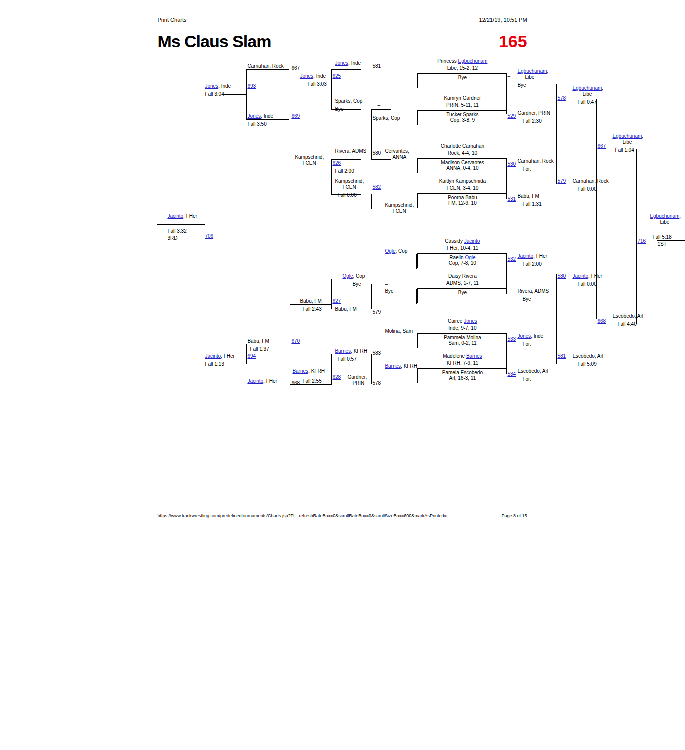Print Charts
12/21/19, 10:51 PM
Ms Claus Slam
165
Carnahan, Rock
667
Jones, Inde
581
Jones, Inde
625
Fall 3:03
Jones, Inde
693
Fall 3:04
Sparks, Cop
Bye
–
Jones, Inde
669
Fall 3:50
Sparks, Cop
Kampschnid,
FCEN
626
Fall 2:00
Rivera, ADMS
580
Cervantes,
ANNA
Kampschnid,
FCEN
582
Fall 0:00
Kampschnid,
FCEN
Princess Egbuchunam
Libe, 15-2, 12
Bye
–
Egbuchunam,
Libe
Bye
Kamryn Gardner
PRIN, 5-11, 11
Tucker Sparks
Cop, 3-8, 9
529
Gardner, PRIN
Fall 2:30
578
Egbuchunam,
Libe
Fall 0:47
Charlotte Carnahan
Rock, 4-4, 10
Madison Cervantes
ANNA, 0-4, 10
530
Carnahan, Rock
For.
Kaitlyn Kampschnida
FCEN, 3-4, 10
Poorna Babu
FM, 12-9, 10
531
Babu, FM
Fall 1:31
579
Carnahan, Rock
Fall 0:00
667
Egbuchunam,
Libe
Fall 1:04
Egbuchunam,
Libe
716
Fall 5:18
1ST
Cassidy Jacinto
FHer, 10-4, 11
Raelin Ogle
Cop, 7-8, 10
532
Jacinto, FHer
Fall 2:00
Ogle, Cop
Daisy Rivera
ADMS, 1-7, 11
Bye
Rivera, ADMS
Bye
Ogle, Cop
Bye
–
Bye
580
Jacinto, FHer
Fall 0:00
Babu, FM
627
Fall 2:43
Babu, FM
579
Cairee Jones
Inde, 9-7, 10
Pammela Molina
Sam, 0-2, 11
533
Jones, Inde
For.
Molina, Sam
Madelene Barnes
KFRH, 7-9, 11
Pamela Escobedo
Arl, 16-3, 11
534
Escobedo, Arl
For.
Barnes, KFRH
581
Escobedo, Arl
Fall 5:09
668
Escobedo, Arl
Fall 4:40
Barnes, KFRH
583
Fall 0:57
Babu, FM
670
Fall 1:37
Barnes, KFRH
628
Fall 2:55
Gardner,
PRIN
578
Jacinto, FHer
694
Fall 1:13
Jacinto, FHer
668
Jacinto, FHer
Fall 3:32
3RD
706
https://www.trackwrestling.com/predefinedtournaments/Charts.jsp?TI…refreshRateBox=0&scrollRateBox=0&scrollSizeBox=600&markAsPrinted=
Page 8 of 15